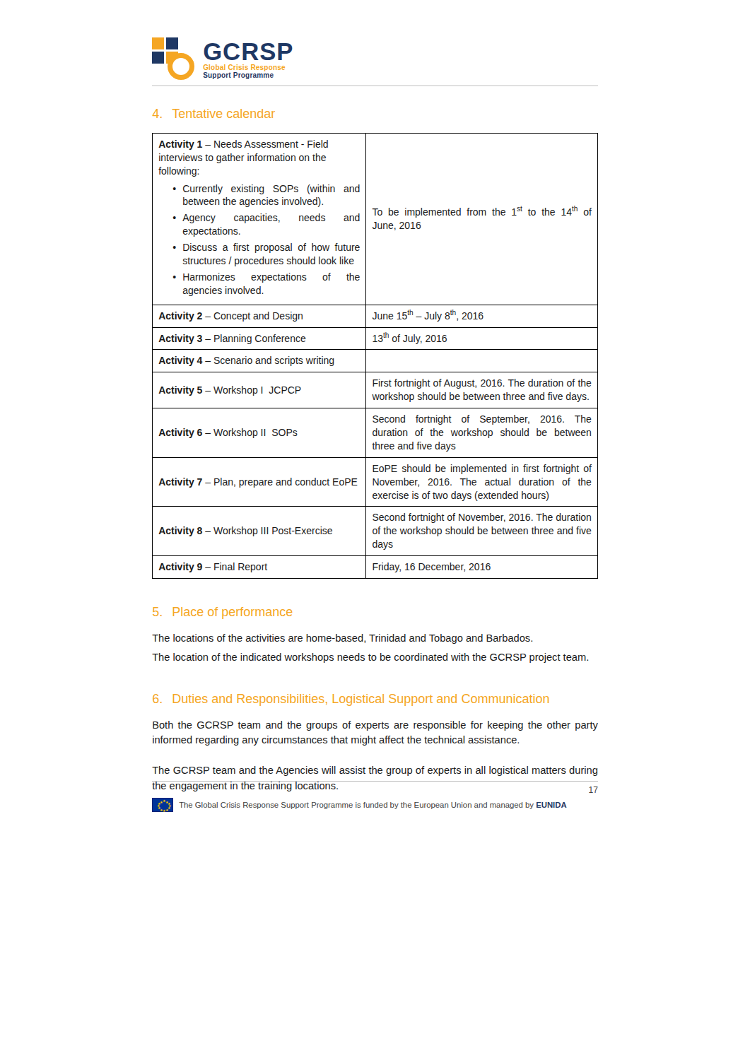GCRSP
Global Crisis Response
Support Programme
4. Tentative calendar
| Activity 1 – Needs Assessment - Field interviews to gather information on the following: Currently existing SOPs (within and between the agencies involved). Agency capacities, needs and expectations. Discuss a first proposal of how future structures / procedures should look like Harmonizes expectations of the agencies involved. | To be implemented from the 1 st to the 14 th of June, 2016 |
| Activity 2 – Concept and Design | June 15 th – July 8 th , 2016 |
| Activity 3 – Planning Conference | 13 th of July, 2016 |
| Activity 4 – Scenario and scripts writing | |
| Activity 5 – Workshop I JCPCP | First fortnight of August, 2016. The duration of the workshop should be between three and five days. |
| Activity 6 – Workshop II SOPs | Second fortnight of September, 2016. The duration of the workshop should be between three and five days |
| Activity 7 – Plan, prepare and conduct EoPE | EoPE should be implemented in first fortnight of November, 2016. The actual duration of the exercise is of two days (extended hours) |
| Activity 8 – Workshop III Post-Exercise | Second fortnight of November, 2016. The duration of the workshop should be between three and five days |
| Activity 9 – Final Report | Friday, 16 December, 2016 |
5. Place of performance
The locations of the activities are home-based, Trinidad and Tobago and Barbados.
The location of the indicated workshops needs to be coordinated with the GCRSP project team.
6. Duties and Responsibilities, Logistical Support and Communication
Both the GCRSP team and the groups of experts are responsible for keeping the other party informed regarding any circumstances that might affect the technical assistance.
The GCRSP team and the Agencies will assist the group of experts in all logistical matters during the engagement in the training locations.
17
★ ★ ★ ★ ★ ★ ★ ★ ★ ★ ★ ★
The Global Crisis Response Support Programme is funded by the European Union and managed by EUNIDA